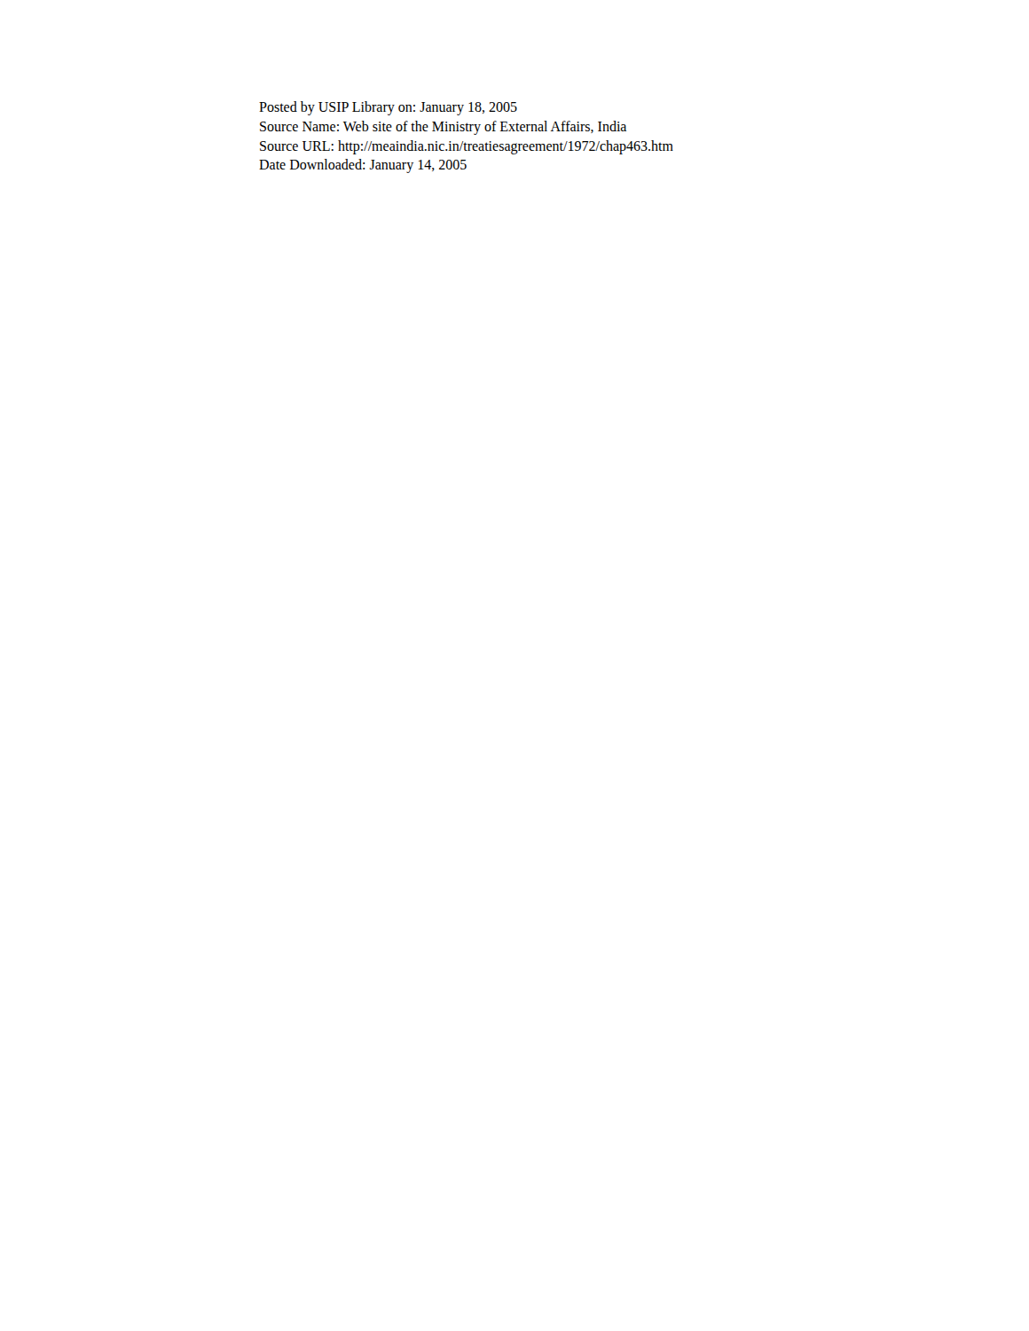Posted by USIP Library on: January 18, 2005
Source Name: Web site of the Ministry of External Affairs, India
Source URL: http://meaindia.nic.in/treatiesagreement/1972/chap463.htm
Date Downloaded: January 14, 2005